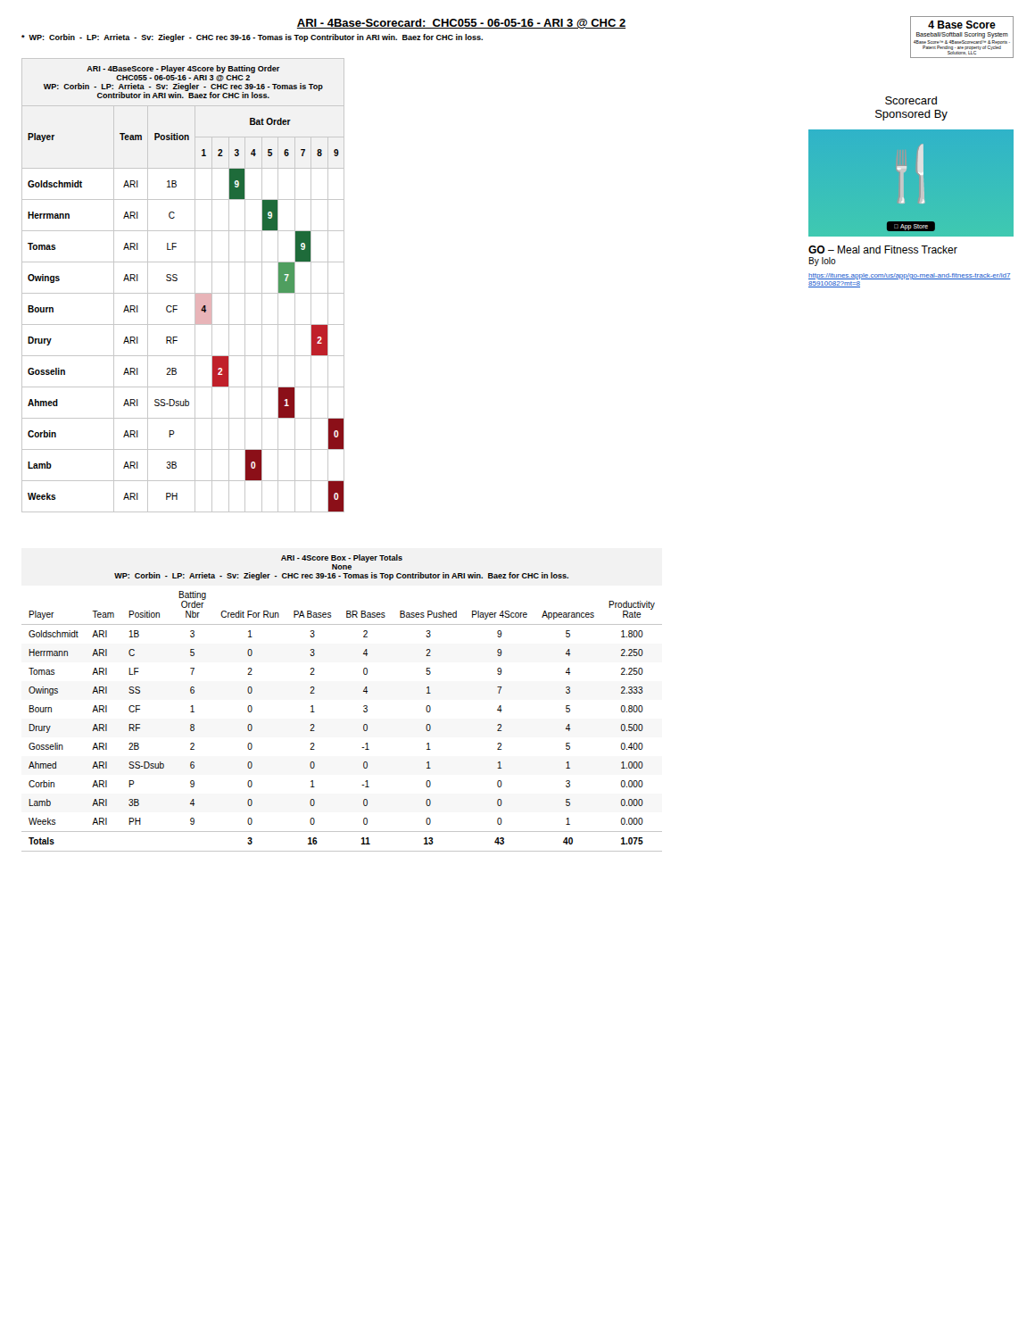4 Base Score
Baseball/Softball Scoring System
4Base Score™ & 4BaseScorecard™ & Reports - Patent Pending - are property of Cycled Solutions, LLC
ARI - 4Base-Scorecard: CHC055 - 06-05-16 - ARI 3 @ CHC 2
* WP: Corbin - LP: Arrieta - Sv: Ziegler - CHC rec 39-16 - Tomas is Top Contributor in ARI win. Baez for CHC in loss.
Scorecard
Sponsored By
🍴
 App Store
GO – Meal and Fitness Tracker
By Iolo
https://itunes.apple.com/us/app/go-meal-and-fitness-track-er/id785910082?mt=8
ARI - 4BaseScore - Player 4Score by Batting Order CHC055 - 06-05-16 - ARI 3 @ CHC 2 WP: Corbin - LP: Arrieta - Sv: Ziegler - CHC rec 39-16 - Tomas is Top Contributor in ARI win. Baez for CHC in loss.
| Player | Team | Position | Bat Order |
| --- | --- | --- | --- |
| 1 | 2 | 3 | 4 | 5 | 6 | 7 | 8 | 9 |
| Goldschmidt | ARI | 1B | | | 9 | | | | | | |
| Herrmann | ARI | C | | | | | 9 | | | | |
| Tomas | ARI | LF | | | | | | | 9 | | |
| Owings | ARI | SS | | | | | | 7 | | | |
| Bourn | ARI | CF | 4 | | | | | | | | |
| Drury | ARI | RF | | | | | | | | 2 | |
| Gosselin | ARI | 2B | | 2 | | | | | | | |
| Ahmed | ARI | SS-Dsub | | | | | | 1 | | | |
| Corbin | ARI | P | | | | | | | | | 0 |
| Lamb | ARI | 3B | | | | 0 | | | | | |
| Weeks | ARI | PH | | | | | | | | | 0 |
ARI - 4Score Box - Player Totals None WP: Corbin - LP: Arrieta - Sv: Ziegler - CHC rec 39-16 - Tomas is Top Contributor in ARI win. Baez for CHC in loss.
| Player | Team | Position | Batting Order Nbr | Credit For Run | PA Bases | BR Bases | Bases Pushed | Player 4Score | Appearances | Productivity Rate |
| --- | --- | --- | --- | --- | --- | --- | --- | --- | --- | --- |
| Goldschmidt | ARI | 1B | 3 | 1 | 3 | 2 | 3 | 9 | 5 | 1.800 |
| Herrmann | ARI | C | 5 | 0 | 3 | 4 | 2 | 9 | 4 | 2.250 |
| Tomas | ARI | LF | 7 | 2 | 2 | 0 | 5 | 9 | 4 | 2.250 |
| Owings | ARI | SS | 6 | 0 | 2 | 4 | 1 | 7 | 3 | 2.333 |
| Bourn | ARI | CF | 1 | 0 | 1 | 3 | 0 | 4 | 5 | 0.800 |
| Drury | ARI | RF | 8 | 0 | 2 | 0 | 0 | 2 | 4 | 0.500 |
| Gosselin | ARI | 2B | 2 | 0 | 2 | -1 | 1 | 2 | 5 | 0.400 |
| Ahmed | ARI | SS-Dsub | 6 | 0 | 0 | 0 | 1 | 1 | 1 | 1.000 |
| Corbin | ARI | P | 9 | 0 | 1 | -1 | 0 | 0 | 3 | 0.000 |
| Lamb | ARI | 3B | 4 | 0 | 0 | 0 | 0 | 0 | 5 | 0.000 |
| Weeks | ARI | PH | 9 | 0 | 0 | 0 | 0 | 0 | 1 | 0.000 |
| Totals | | | | 3 | 16 | 11 | 13 | 43 | 40 | 1.075 |